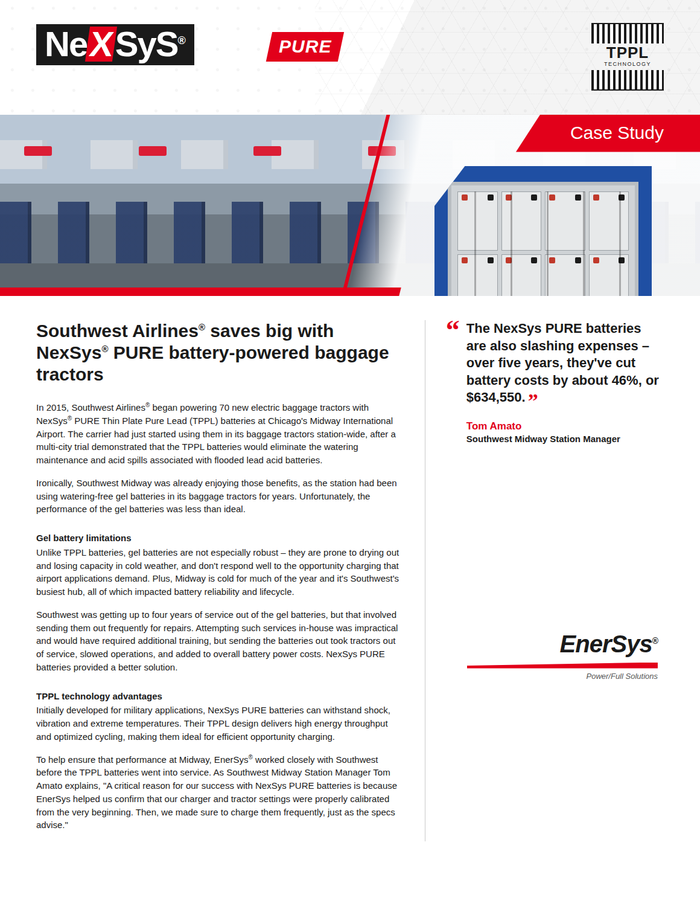Ne XSyS®
PURE
TPPL
TECHNOLOGY
Case Study
Southwest Airlines® saves big with NexSys® PURE battery-powered baggage tractors
In 2015, Southwest Airlines® began powering 70 new electric baggage tractors with NexSys® PURE Thin Plate Pure Lead (TPPL) batteries at Chicago's Midway International Airport. The carrier had just started using them in its baggage tractors station-wide, after a multi-city trial demonstrated that the TPPL batteries would eliminate the watering maintenance and acid spills associated with flooded lead acid batteries.
Ironically, Southwest Midway was already enjoying those benefits, as the station had been using watering-free gel batteries in its baggage tractors for years. Unfortunately, the performance of the gel batteries was less than ideal.
Gel battery limitations
Unlike TPPL batteries, gel batteries are not especially robust – they are prone to drying out and losing capacity in cold weather, and don't respond well to the opportunity charging that airport applications demand. Plus, Midway is cold for much of the year and it's Southwest's busiest hub, all of which impacted battery reliability and lifecycle.
Southwest was getting up to four years of service out of the gel batteries, but that involved sending them out frequently for repairs. Attempting such services in-house was impractical and would have required additional training, but sending the batteries out took tractors out of service, slowed operations, and added to overall battery power costs. NexSys PURE batteries provided a better solution.
TPPL technology advantages
Initially developed for military applications, NexSys PURE batteries can withstand shock, vibration and extreme temperatures. Their TPPL design delivers high energy throughput and optimized cycling, making them ideal for efficient opportunity charging.
To help ensure that performance at Midway, EnerSys® worked closely with Southwest before the TPPL batteries went into service. As Southwest Midway Station Manager Tom Amato explains, "A critical reason for our success with NexSys PURE batteries is because EnerSys helped us confirm that our charger and tractor settings were properly calibrated from the very beginning. Then, we made sure to charge them frequently, just as the specs advise."
“ The NexSys PURE batteries are also slashing expenses – over five years, they've cut battery costs by about 46%, or $634,550.”
Tom Amato
Southwest Midway Station Manager
EnerSys®
Power/Full Solutions